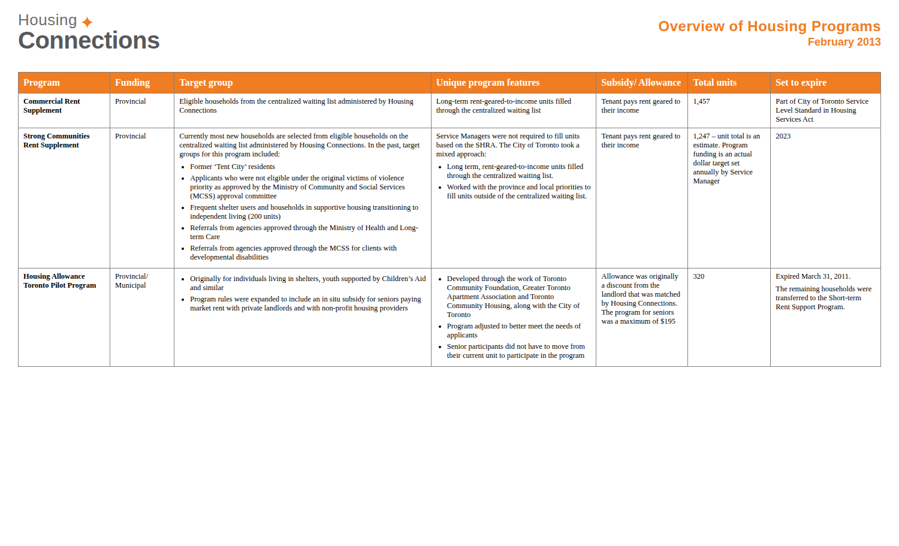Housing ✦ Connections
Overview of Housing Programs
February 2013
| Program | Funding | Target group | Unique program features | Subsidy/ Allowance | Total units | Set to expire |
| --- | --- | --- | --- | --- | --- | --- |
| Commercial Rent Supplement | Provincial | Eligible households from the centralized waiting list administered by Housing Connections | Long-term rent-geared-to-income units filled through the centralized waiting list | Tenant pays rent geared to their income | 1,457 | Part of City of Toronto Service Level Standard in Housing Services Act |
| Strong Communities Rent Supplement | Provincial | Currently most new households are selected from eligible households on the centralized waiting list administered by Housing Connections. In the past, target groups for this program included: Former ‘Tent City’ residents Applicants who were not eligible under the original victims of violence priority as approved by the Ministry of Community and Social Services (MCSS) approval committee Frequent shelter users and households in supportive housing transitioning to independent living (200 units) Referrals from agencies approved through the Ministry of Health and Long-term Care Referrals from agencies approved through the MCSS for clients with developmental disabilities | Service Managers were not required to fill units based on the SHRA. The City of Toronto took a mixed approach: Long term, rent-geared-to-income units filled through the centralized waiting list. Worked with the province and local priorities to fill units outside of the centralized waiting list. | Tenant pays rent geared to their income | 1,247 – unit total is an estimate. Program funding is an actual dollar target set annually by Service Manager | 2023 |
| Housing Allowance Toronto Pilot Program | Provincial/ Municipal | Originally for individuals living in shelters, youth supported by Children’s Aid and similar Program rules were expanded to include an in situ subsidy for seniors paying market rent with private landlords and with non-profit housing providers | Developed through the work of Toronto Community Foundation, Greater Toronto Apartment Association and Toronto Community Housing, along with the City of Toronto Program adjusted to better meet the needs of applicants Senior participants did not have to move from their current unit to participate in the program | Allowance was originally a discount from the landlord that was matched by Housing Connections. The program for seniors was a maximum of $195 | 320 | Expired March 31, 2011. The remaining households were transferred to the Short-term Rent Support Program. |